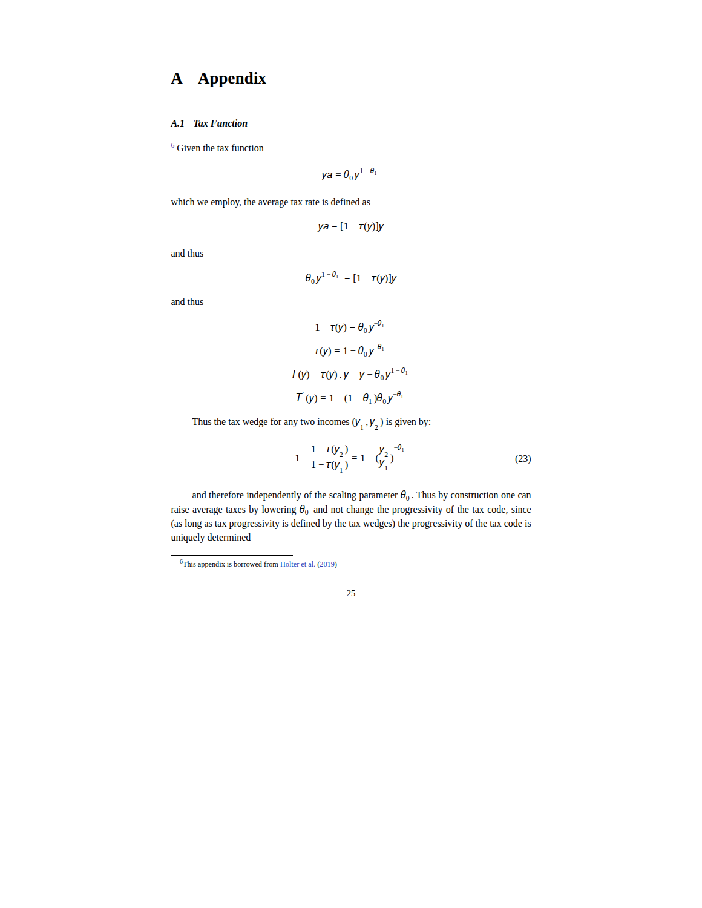A Appendix
A.1 Tax Function
6 Given the tax function
ya = θ0 y1−θ1
which we employ, the average tax rate is defined as
ya = [ 1−τ(y) ] y
and thus
θ0 y1−θ1 = [ 1−τ(y) ] y
and thus
1−τ(y) = θ0 y−θ1
τ(y) = 1− θ0 y−θ1
T(y) = τ(y) . y = y− θ0 y1−θ1
T′ (y) = 1− (1−θ1) θ0 y−θ1
Thus the tax wedge for any two incomes (y1,y2) is given by:
1 − 1−τ(y2) 1−τ(y1) = 1 − ( y2 y1 ) −θ1 (23)
and therefore independently of the scaling parameter θ0. Thus by construction one can raise average taxes by lowering θ0 and not change the progressivity of the tax code, since (as long as tax progressivity is defined by the tax wedges) the progressivity of the tax code is uniquely determined
6This appendix is borrowed from Holter et al. (2019)
25